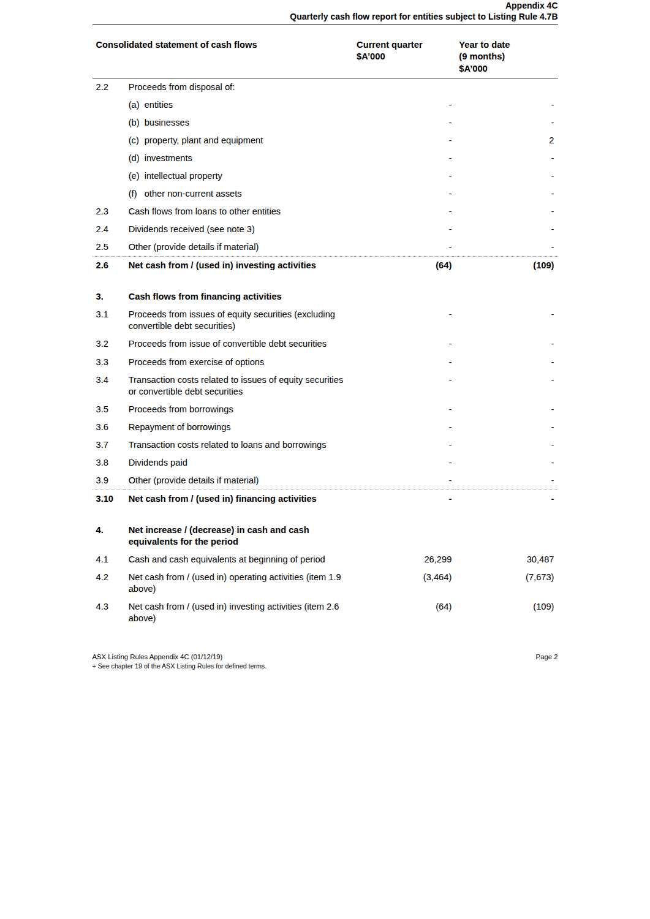Appendix 4C
Quarterly cash flow report for entities subject to Listing Rule 4.7B
| Consolidated statement of cash flows | Current quarter $A’000 | Year to date (9 months) $A’000 |
| --- | --- | --- |
| 2.2 | Proceeds from disposal of: | | |
| | (a) entities | - | - |
| | (b) businesses | - | - |
| | (c) property, plant and equipment | - | 2 |
| | (d) investments | - | - |
| | (e) intellectual property | - | - |
| | (f) other non-current assets | - | - |
| 2.3 | Cash flows from loans to other entities | - | - |
| 2.4 | Dividends received (see note 3) | - | - |
| 2.5 | Other (provide details if material) | - | - |
| 2.6 | Net cash from / (used in) investing activities | (64) | (109) |
| 3. | Cash flows from financing activities | | |
| 3.1 | Proceeds from issues of equity securities (excluding convertible debt securities) | - | - |
| 3.2 | Proceeds from issue of convertible debt securities | - | - |
| 3.3 | Proceeds from exercise of options | - | - |
| 3.4 | Transaction costs related to issues of equity securities or convertible debt securities | - | - |
| 3.5 | Proceeds from borrowings | - | - |
| 3.6 | Repayment of borrowings | - | - |
| 3.7 | Transaction costs related to loans and borrowings | - | - |
| 3.8 | Dividends paid | - | - |
| 3.9 | Other (provide details if material) | - | - |
| 3.10 | Net cash from / (used in) financing activities | - | - |
| 4. | Net increase / (decrease) in cash and cash equivalents for the period | | |
| 4.1 | Cash and cash equivalents at beginning of period | 26,299 | 30,487 |
| 4.2 | Net cash from / (used in) operating activities (item 1.9 above) | (3,464) | (7,673) |
| 4.3 | Net cash from / (used in) investing activities (item 2.6 above) | (64) | (109) |
ASX Listing Rules Appendix 4C (01/12/19)
Page 2
+ See chapter 19 of the ASX Listing Rules for defined terms.